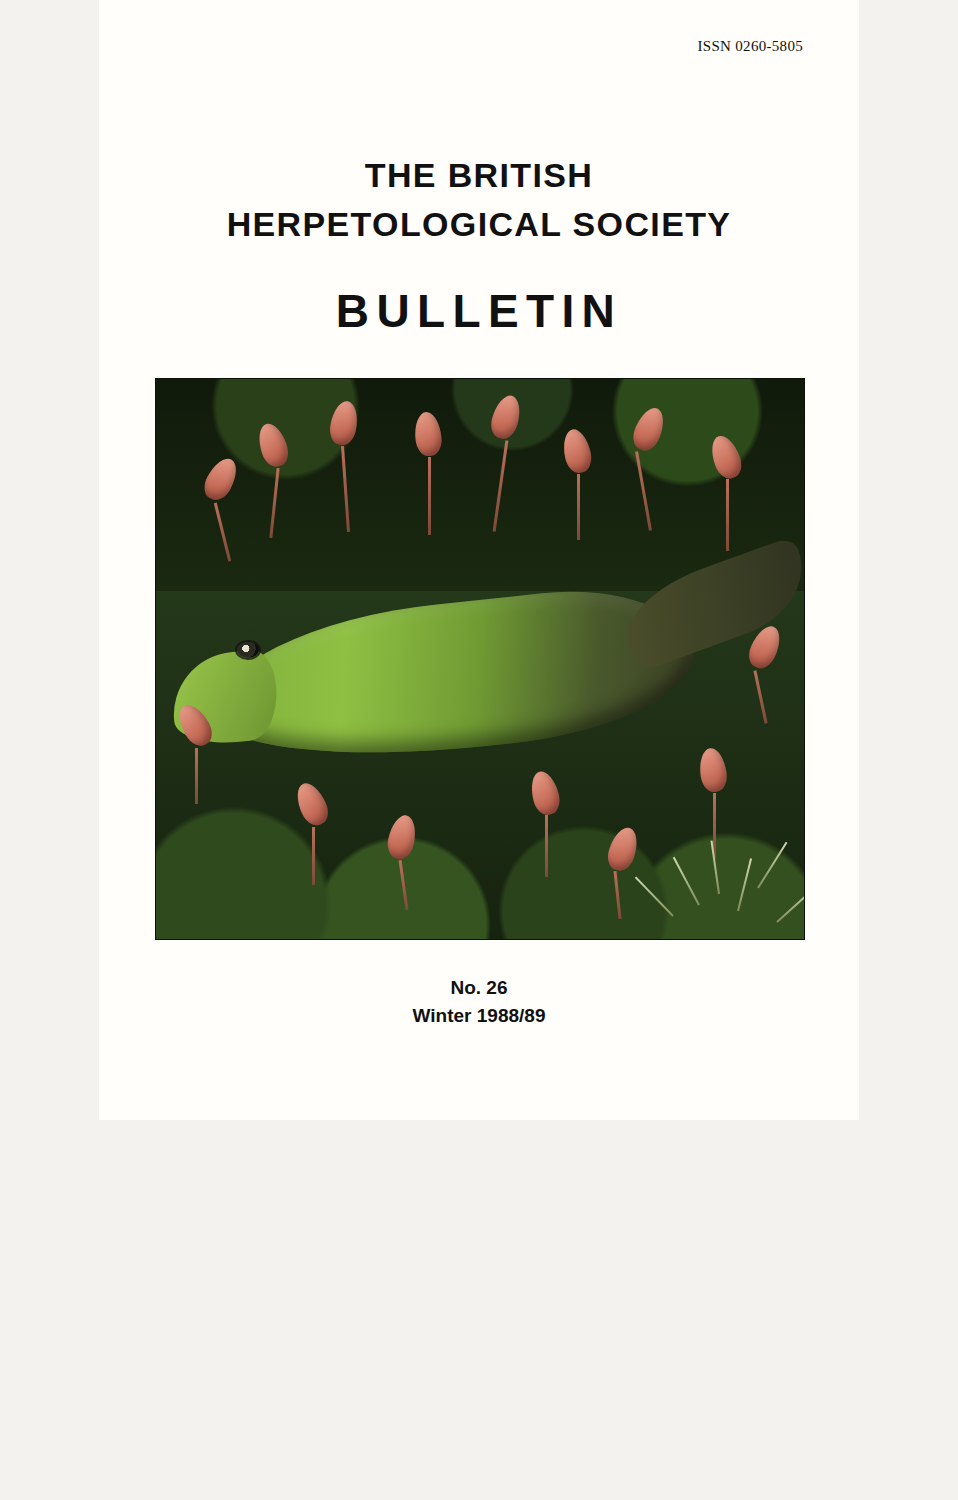ISSN 0260-5805
THE BRITISH HERPETOLOGICAL SOCIETY
BULLETIN
No. 26
Winter 1988/89